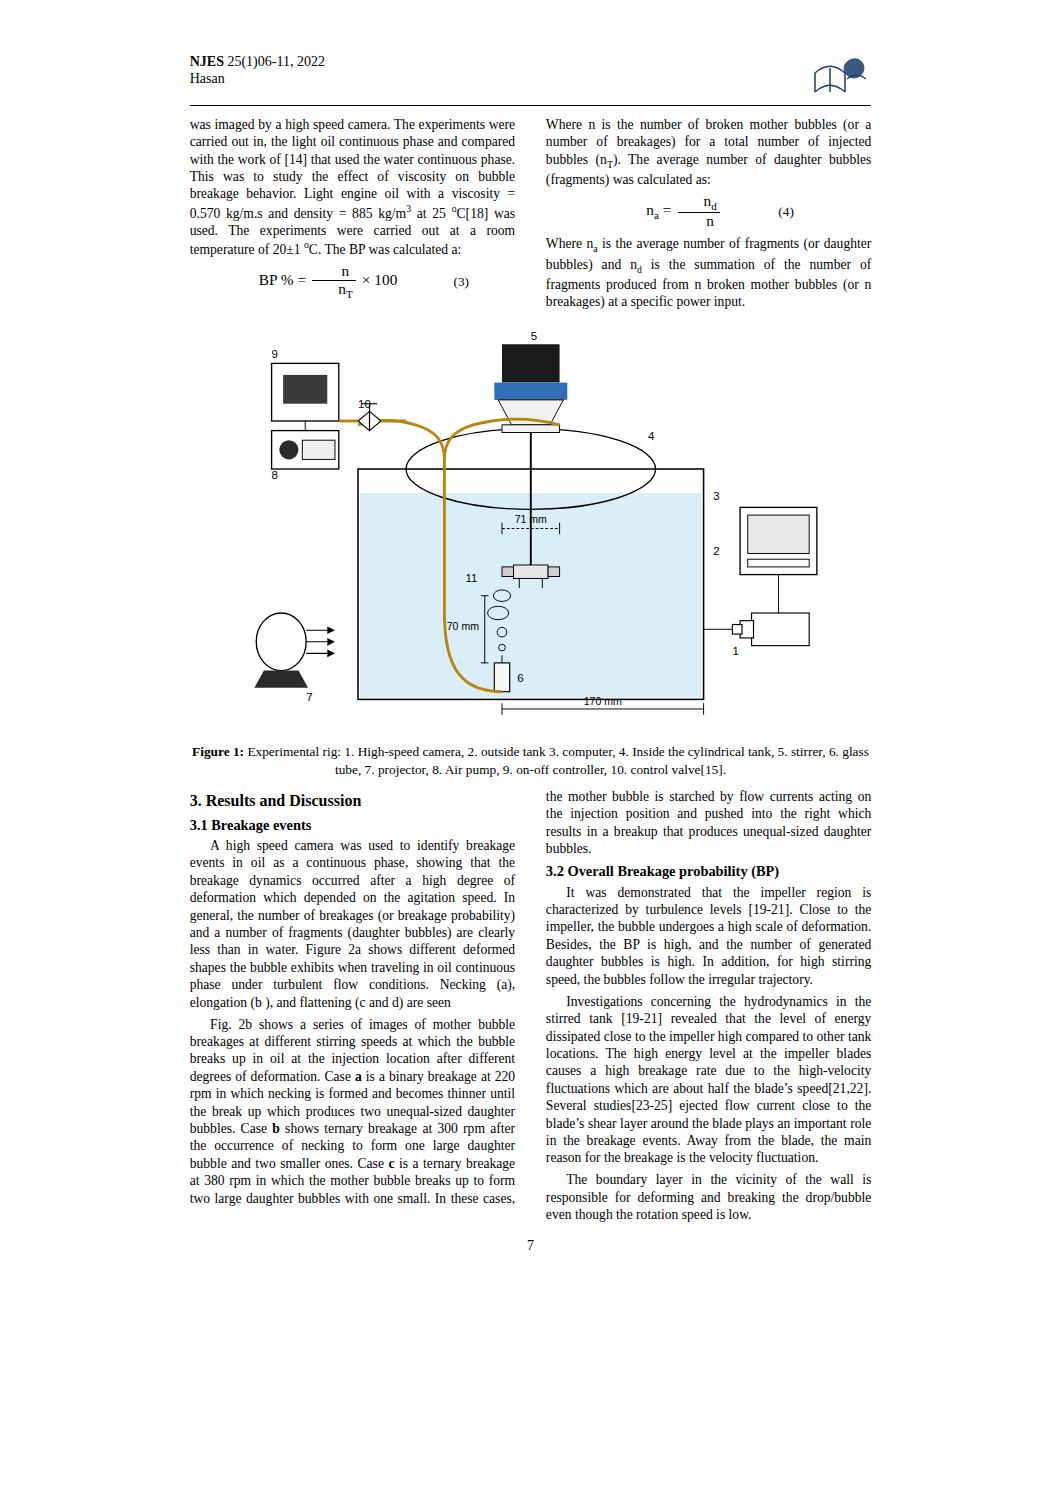NJES 25(1)06-11, 2022
Hasan
was imaged by a high speed camera. The experiments were carried out in, the light oil continuous phase and compared with the work of [14] that used the water continuous phase. This was to study the effect of viscosity on bubble breakage behavior. Light engine oil with a viscosity = 0.570 kg/m.s and density = 885 kg/m3 at 25 oC[18] was used. The experiments were carried out at a room temperature of 20±1 oC. The BP was calculated a:
BP % = nnT × 100 (3)
Where n is the number of broken mother bubbles (or a number of breakages) for a total number of injected bubbles (nT). The average number of daughter bubbles (fragments) was calculated as:
na = nd n (4)
Where na is the average number of fragments (or daughter bubbles) and nd is the summation of the number of fragments produced from n broken mother bubbles (or n breakages) at a specific power input.
71 mm 70 mm 170 mm 9 10 8 5 4 3 2 1 11 6 7
Figure 1: Experimental rig: 1. High-speed camera, 2. outside tank 3. computer, 4. Inside the cylindrical tank, 5. stirrer, 6. glass tube, 7. projector, 8. Air pump, 9. on-off controller, 10. control valve[15].
3. Results and Discussion
3.1 Breakage events
A high speed camera was used to identify breakage events in oil as a continuous phase, showing that the breakage dynamics occurred after a high degree of deformation which depended on the agitation speed. In general, the number of breakages (or breakage probability) and a number of fragments (daughter bubbles) are clearly less than in water. Figure 2a shows different deformed shapes the bubble exhibits when traveling in oil continuous phase under turbulent flow conditions. Necking (a), elongation (b ), and flattening (c and d) are seen
Fig. 2b shows a series of images of mother bubble breakages at different stirring speeds at which the bubble breaks up in oil at the injection location after different degrees of deformation. Case a is a binary breakage at 220 rpm in which necking is formed and becomes thinner until the break up which produces two unequal-sized daughter bubbles. Case b shows ternary breakage at 300 rpm after the occurrence of necking to form one large daughter bubble and two smaller ones. Case c is a ternary breakage at 380 rpm in which the mother bubble breaks up to form two large daughter bubbles with one small. In these cases, the mother bubble is starched by flow currents acting on the injection position and pushed into the right which results in a breakup that produces unequal-sized daughter bubbles.
3.2 Overall Breakage probability (BP)
It was demonstrated that the impeller region is characterized by turbulence levels [19-21]. Close to the impeller, the bubble undergoes a high scale of deformation. Besides, the BP is high, and the number of generated daughter bubbles is high. In addition, for high stirring speed, the bubbles follow the irregular trajectory.
Investigations concerning the hydrodynamics in the stirred tank [19-21] revealed that the level of energy dissipated close to the impeller high compared to other tank locations. The high energy level at the impeller blades causes a high breakage rate due to the high-velocity fluctuations which are about half the blade’s speed[21,22]. Several studies[23-25] ejected flow current close to the blade’s shear layer around the blade plays an important role in the breakage events. Away from the blade, the main reason for the breakage is the velocity fluctuation.
The boundary layer in the vicinity of the wall is responsible for deforming and breaking the drop/bubble even though the rotation speed is low.
7